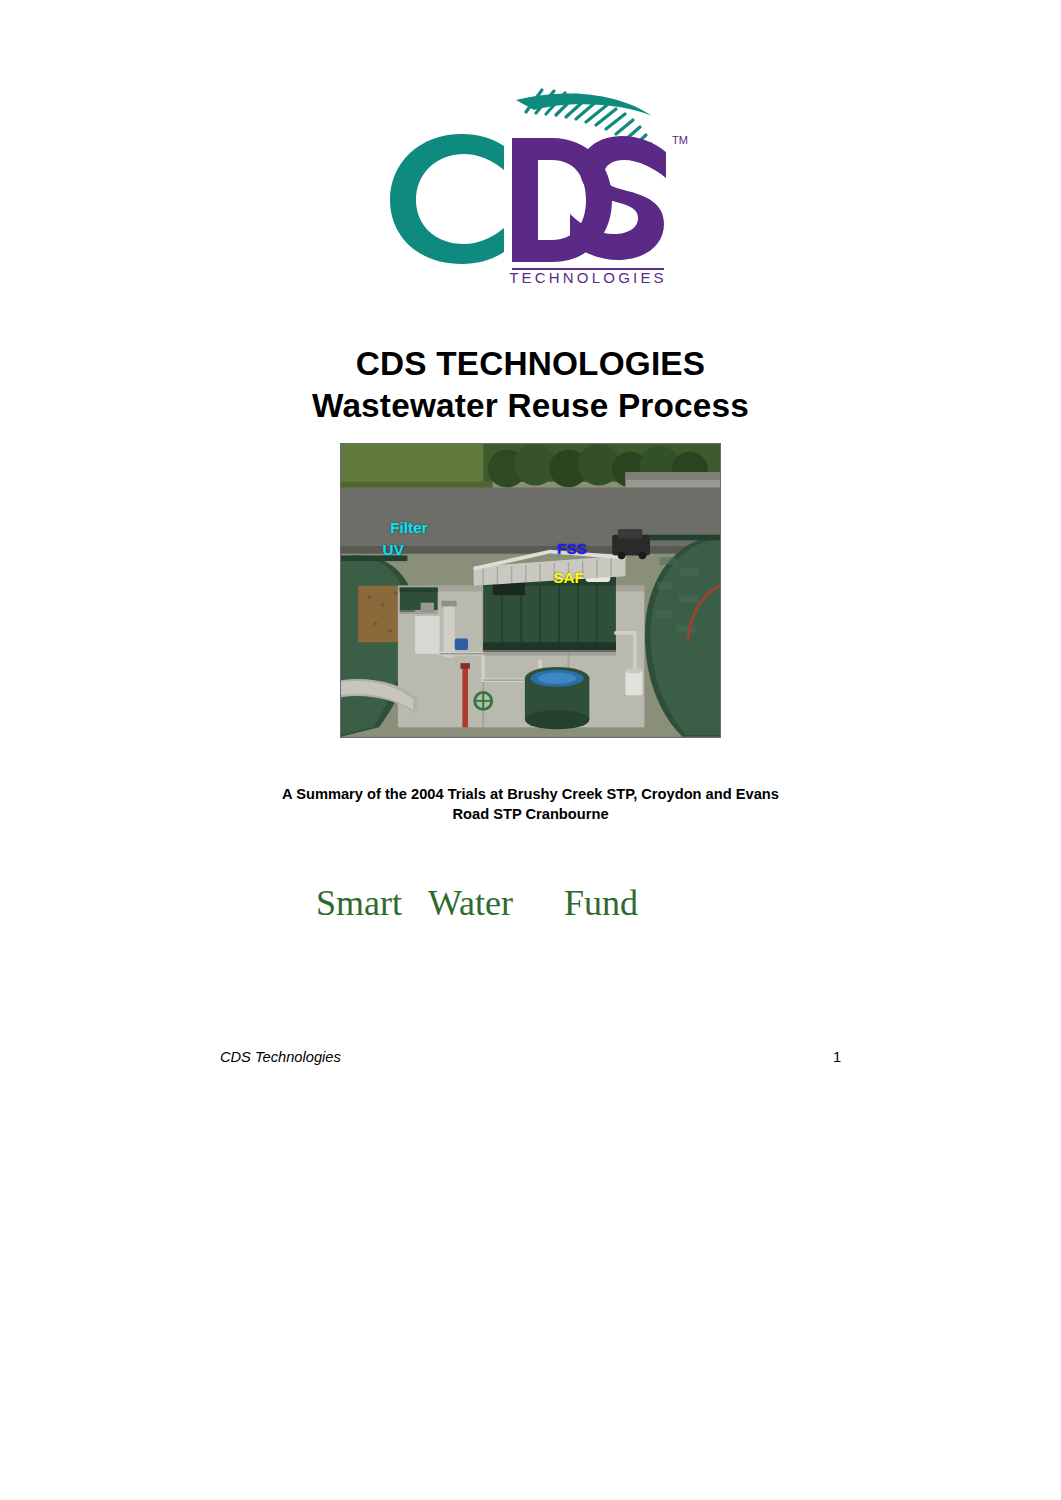TM TECHNOLOGIES
CDS TECHNOLOGIES Wastewater Reuse Process
Filter UV FSS SAF
A Summary of the 2004 Trials at Brushy Creek STP, Croydon and Evans
Road STP Cranbourne
Smart Water Fund
CDS Technologies 1